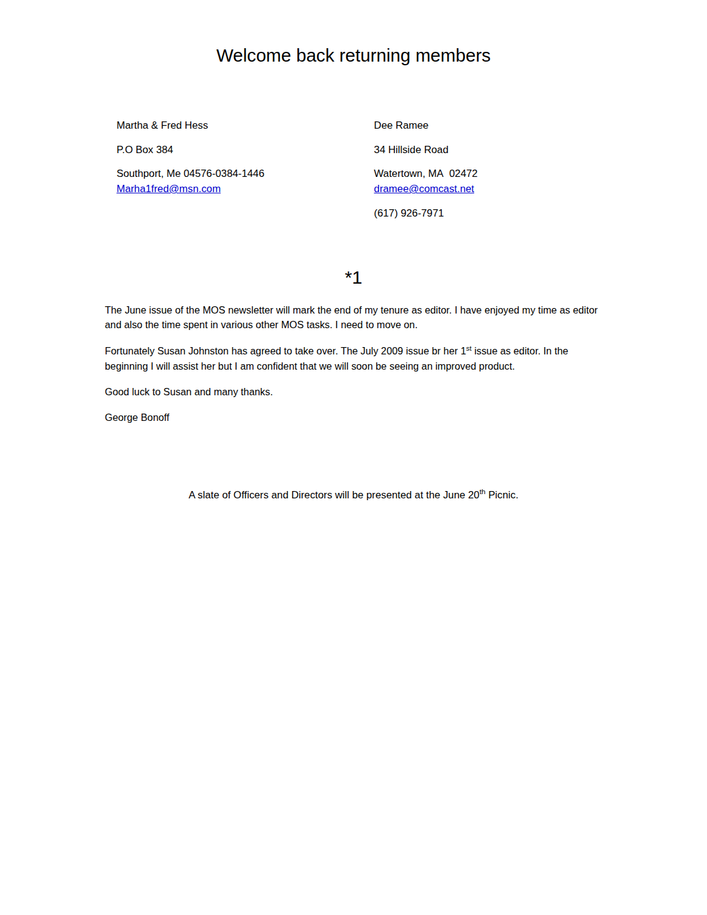Welcome back returning members
Martha & Fred Hess
P.O Box 384
Southport, Me 04576-0384-1446
Marha1fred@msn.com
Dee Ramee
34 Hillside Road
Watertown, MA 02472
dramee@comcast.net
(617) 926-7971
*1
The June issue of the MOS newsletter will mark the end of my tenure as editor. I have enjoyed my time as editor and also the time spent in various other MOS tasks. I need to move on.
Fortunately Susan Johnston has agreed to take over. The July 2009 issue br her 1st issue as editor. In the beginning I will assist her but I am confident that we will soon be seeing an improved product.
Good luck to Susan and many thanks.
George Bonoff
A slate of Officers and Directors will be presented at the June 20th Picnic.